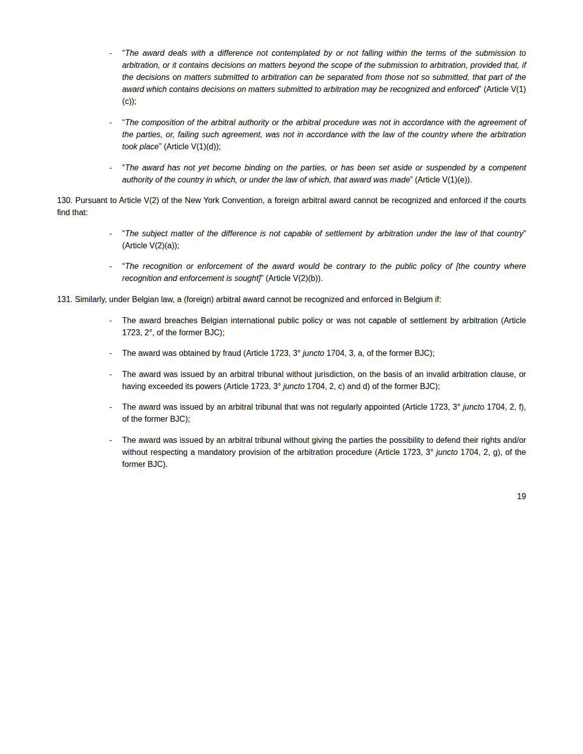“The award deals with a difference not contemplated by or not falling within the terms of the submission to arbitration, or it contains decisions on matters beyond the scope of the submission to arbitration, provided that, if the decisions on matters submitted to arbitration can be separated from those not so submitted, that part of the award which contains decisions on matters submitted to arbitration may be recognized and enforced” (Article V(1)(c));
“The composition of the arbitral authority or the arbitral procedure was not in accordance with the agreement of the parties, or, failing such agreement, was not in accordance with the law of the country where the arbitration took place” (Article V(1)(d));
“The award has not yet become binding on the parties, or has been set aside or suspended by a competent authority of the country in which, or under the law of which, that award was made” (Article V(1)(e)).
130. Pursuant to Article V(2) of the New York Convention, a foreign arbitral award cannot be recognized and enforced if the courts find that:
“The subject matter of the difference is not capable of settlement by arbitration under the law of that country” (Article V(2)(a));
“The recognition or enforcement of the award would be contrary to the public policy of [the country where recognition and enforcement is sought]” (Article V(2)(b)).
131. Similarly, under Belgian law, a (foreign) arbitral award cannot be recognized and enforced in Belgium if:
The award breaches Belgian international public policy or was not capable of settlement by arbitration (Article 1723, 2°, of the former BJC);
The award was obtained by fraud (Article 1723, 3° juncto 1704, 3, a, of the former BJC);
The award was issued by an arbitral tribunal without jurisdiction, on the basis of an invalid arbitration clause, or having exceeded its powers (Article 1723, 3° juncto 1704, 2, c) and d) of the former BJC);
The award was issued by an arbitral tribunal that was not regularly appointed (Article 1723, 3° juncto 1704, 2, f), of the former BJC);
The award was issued by an arbitral tribunal without giving the parties the possibility to defend their rights and/or without respecting a mandatory provision of the arbitration procedure (Article 1723, 3° juncto 1704, 2, g), of the former BJC).
19